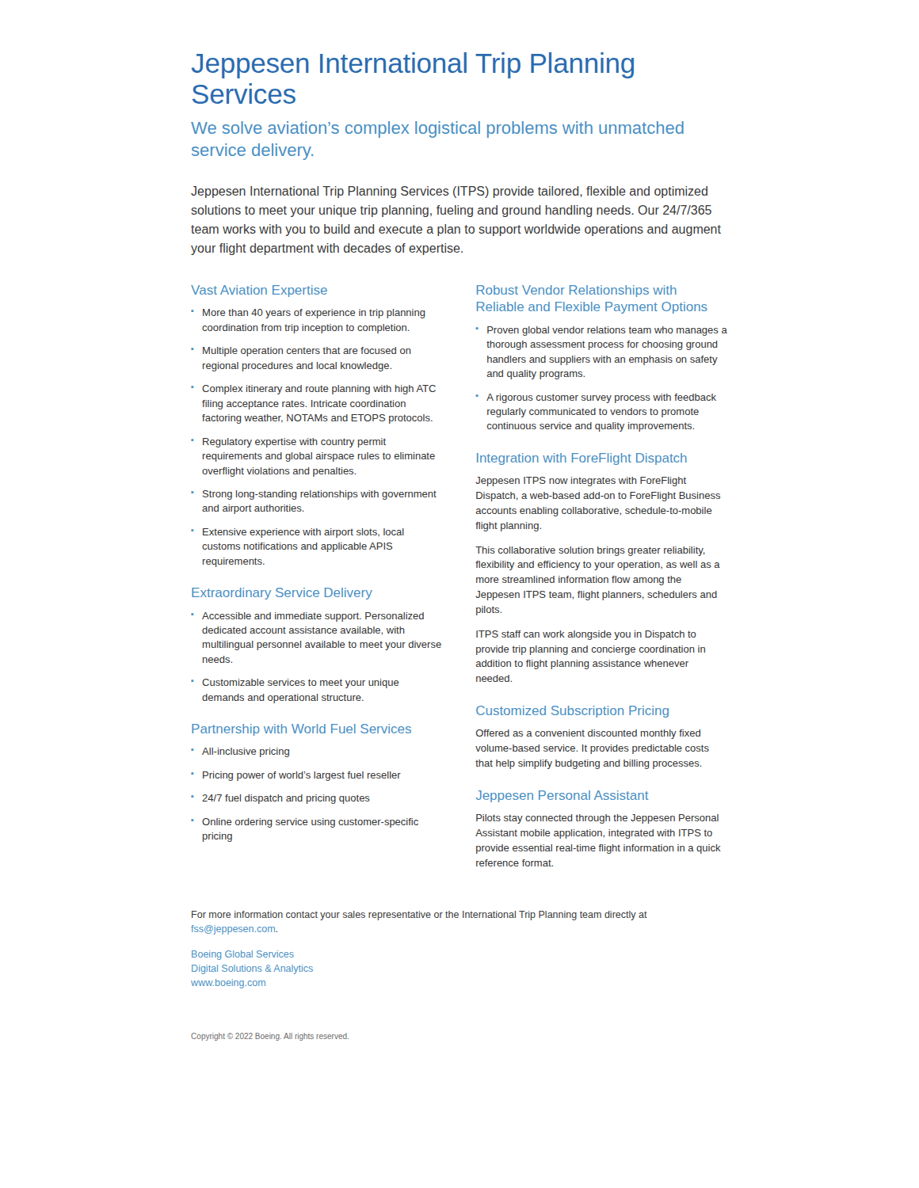Jeppesen International Trip Planning Services
We solve aviation’s complex logistical problems with unmatched service delivery.
Jeppesen International Trip Planning Services (ITPS) provide tailored, flexible and optimized solutions to meet your unique trip planning, fueling and ground handling needs. Our 24/7/365 team works with you to build and execute a plan to support worldwide operations and augment your flight department with decades of expertise.
Vast Aviation Expertise
More than 40 years of experience in trip planning coordination from trip inception to completion.
Multiple operation centers that are focused on regional procedures and local knowledge.
Complex itinerary and route planning with high ATC filing acceptance rates. Intricate coordination factoring weather, NOTAMs and ETOPS protocols.
Regulatory expertise with country permit requirements and global airspace rules to eliminate overflight violations and penalties.
Strong long-standing relationships with government and airport authorities.
Extensive experience with airport slots, local customs notifications and applicable APIS requirements.
Extraordinary Service Delivery
Accessible and immediate support. Personalized dedicated account assistance available, with multilingual personnel available to meet your diverse needs.
Customizable services to meet your unique demands and operational structure.
Partnership with World Fuel Services
All-inclusive pricing
Pricing power of world’s largest fuel reseller
24/7 fuel dispatch and pricing quotes
Online ordering service using customer-specific pricing
Robust Vendor Relationships with Reliable and Flexible Payment Options
Proven global vendor relations team who manages a thorough assessment process for choosing ground handlers and suppliers with an emphasis on safety and quality programs.
A rigorous customer survey process with feedback regularly communicated to vendors to promote continuous service and quality improvements.
Integration with ForeFlight Dispatch
Jeppesen ITPS now integrates with ForeFlight Dispatch, a web-based add-on to ForeFlight Business accounts enabling collaborative, schedule-to-mobile flight planning.
This collaborative solution brings greater reliability, flexibility and efficiency to your operation, as well as a more streamlined information flow among the Jeppesen ITPS team, flight planners, schedulers and pilots.
ITPS staff can work alongside you in Dispatch to provide trip planning and concierge coordination in addition to flight planning assistance whenever needed.
Customized Subscription Pricing
Offered as a convenient discounted monthly fixed volume-based service. It provides predictable costs that help simplify budgeting and billing processes.
Jeppesen Personal Assistant
Pilots stay connected through the Jeppesen Personal Assistant mobile application, integrated with ITPS to provide essential real-time flight information in a quick reference format.
For more information contact your sales representative or the International Trip Planning team directly at fss@jeppesen.com.
Boeing Global Services
Digital Solutions & Analytics
www.boeing.com
Copyright © 2022 Boeing. All rights reserved.